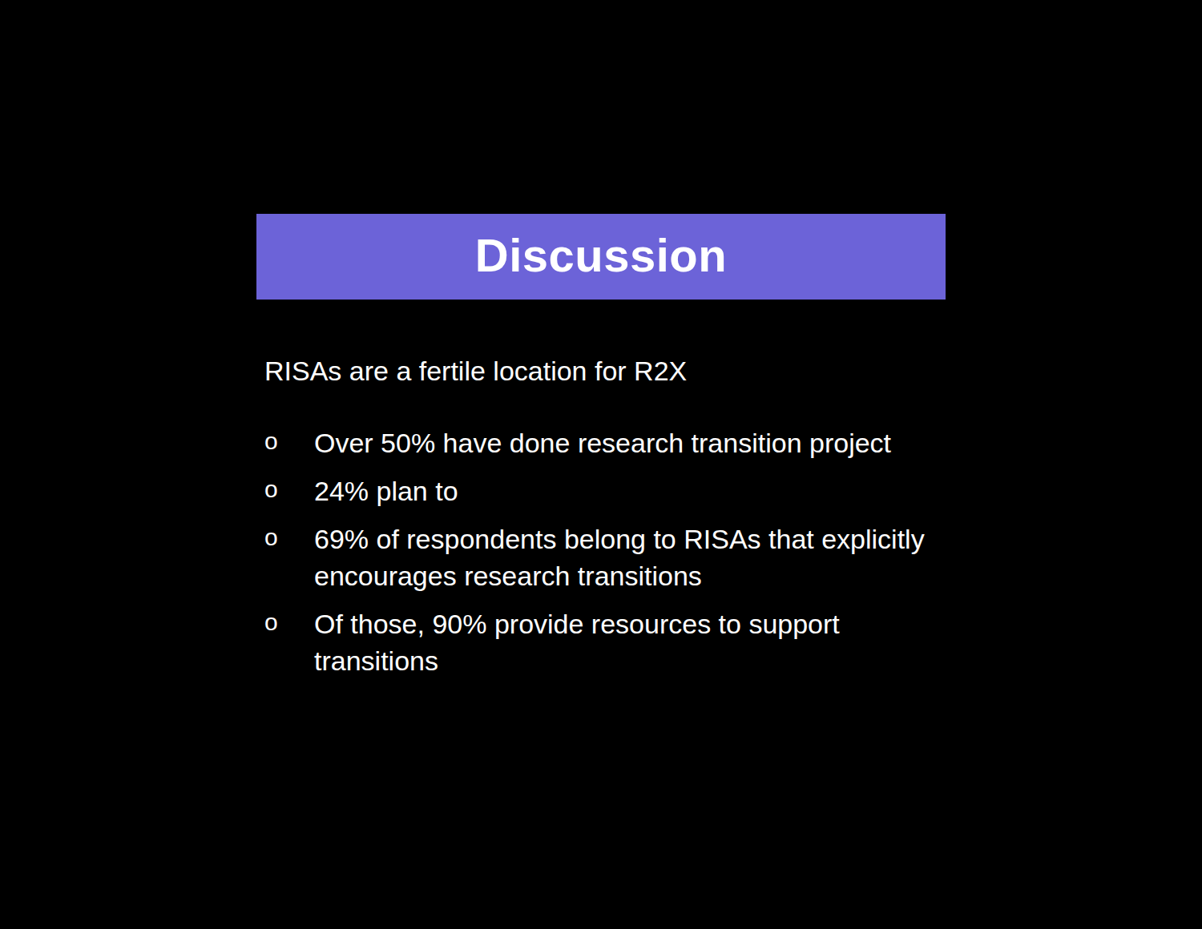Discussion
RISAs are a fertile location for R2X
Over 50% have done research transition project
24% plan to
69% of respondents belong to RISAs that explicitly encourages research transitions
Of those, 90% provide resources to support transitions